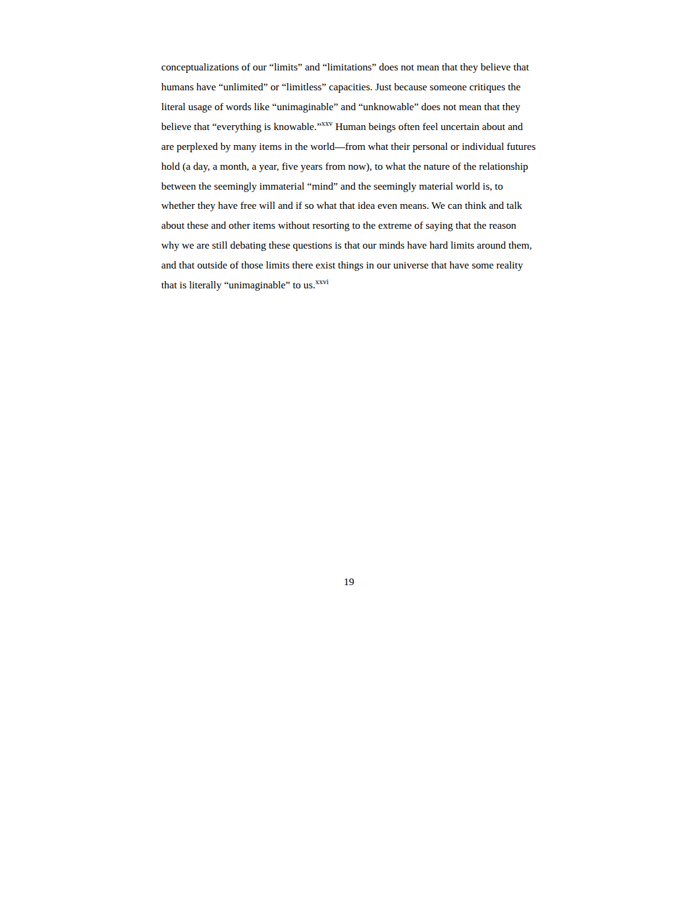conceptualizations of our “limits” and “limitations” does not mean that they believe that humans have “unlimited” or “limitless” capacities. Just because someone critiques the literal usage of words like “unimaginable” and “unknowable” does not mean that they believe that “everything is knowable.”xxv Human beings often feel uncertain about and are perplexed by many items in the world—from what their personal or individual futures hold (a day, a month, a year, five years from now), to what the nature of the relationship between the seemingly immaterial “mind” and the seemingly material world is, to whether they have free will and if so what that idea even means. We can think and talk about these and other items without resorting to the extreme of saying that the reason why we are still debating these questions is that our minds have hard limits around them, and that outside of those limits there exist things in our universe that have some reality that is literally “unimaginable” to us.xxvi
19